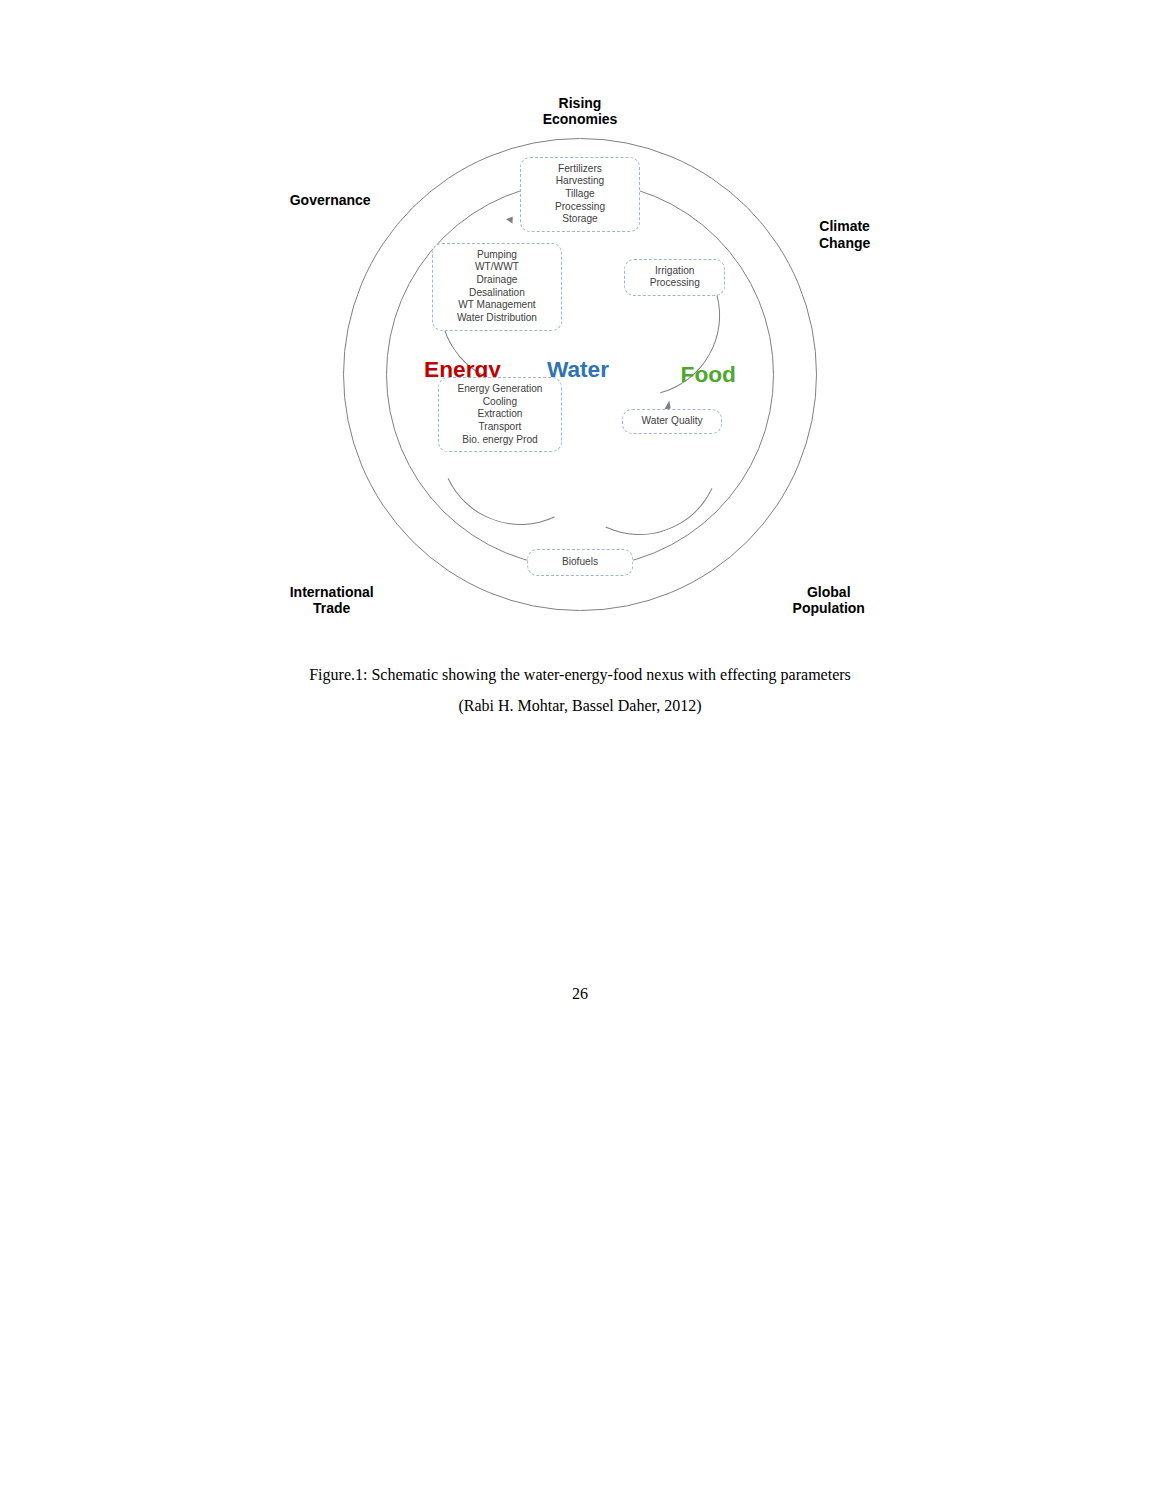Rising
Economies
Governance
Climate
Change
International
Trade
Global
Population
Energy
Water
Food
Fertilizers
Harvesting
Tillage
Processing
Storage
Pumping
WT/WWT
Drainage
Desalination
WT Management
Water Distribution
Irrigation
Processing
Energy Generation
Cooling
Extraction
Transport
Bio. energy Prod
Water Quality
Biofuels
Figure.1: Schematic showing the water-energy-food nexus with effecting parameters (Rabi H. Mohtar, Bassel Daher, 2012)
26